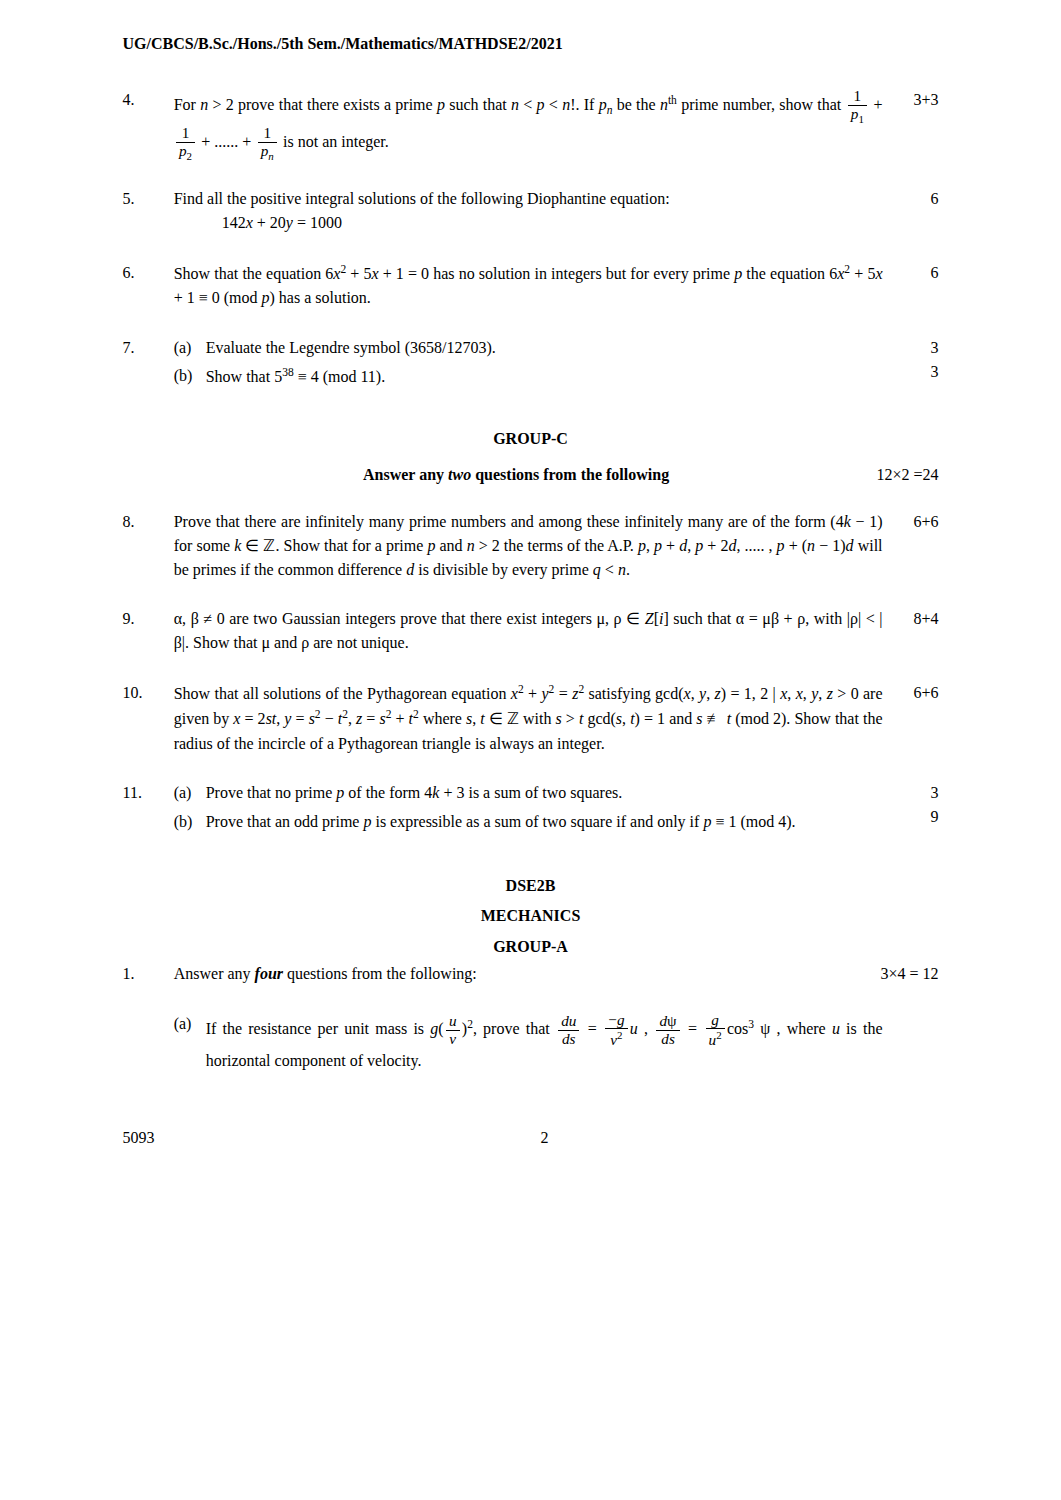UG/CBCS/B.Sc./Hons./5th Sem./Mathematics/MATHDSE2/2021
4.
For n > 2 prove that there exists a prime p such that n < p < n!. If pn be the nth prime number, show that 1 p1 + 1 p2 + ...... + 1 pn is not an integer.
3+3
5.
Find all the positive integral solutions of the following Diophantine equation:
142x + 20y = 1000
6
6.
Show that the equation 6x2 + 5x + 1 = 0 has no solution in integers but for every prime p the equation 6x2 + 5x + 1 ≡ 0 (mod p) has a solution.
6
7.
(a)
Evaluate the Legendre symbol (3658/12703).
(b)
Show that 538 ≡ 4 (mod 11).
3
3
GROUP-C
Answer any two questions from the following
12×2 =24
8.
Prove that there are infinitely many prime numbers and among these infinitely many are of the form (4k − 1) for some k ∈ ℤ. Show that for a prime p and n > 2 the terms of the A.P. p, p + d, p + 2d, ..... , p + (n − 1)d will be primes if the common difference d is divisible by every prime q < n.
6+6
9.
α, β ≠ 0 are two Gaussian integers prove that there exist integers μ, ρ ∈ Z[i] such that α = μβ + ρ, with |ρ| < |β|. Show that μ and ρ are not unique.
8+4
10.
Show that all solutions of the Pythagorean equation x2 + y2 = z2 satisfying gcd(x, y, z) = 1, 2 | x, x, y, z > 0 are given by x = 2st, y = s2 − t2, z = s2 + t2 where s, t ∈ ℤ with s > t gcd(s, t) = 1 and s ≢ t (mod 2). Show that the radius of the incircle of a Pythagorean triangle is always an integer.
6+6
11.
(a)
Prove that no prime p of the form 4k + 3 is a sum of two squares.
(b)
Prove that an odd prime p is expressible as a sum of two square if and only if p ≡ 1 (mod 4).
3
9
DSE2B
MECHANICS
GROUP-A
1.
Answer any four questions from the following:
3×4 = 12
(a)
If the resistance per unit mass is g(uv)2, prove that du ds = −g v2 u , dψ ds = gu2cos3 ψ , where u is the horizontal component of velocity.
5093
2